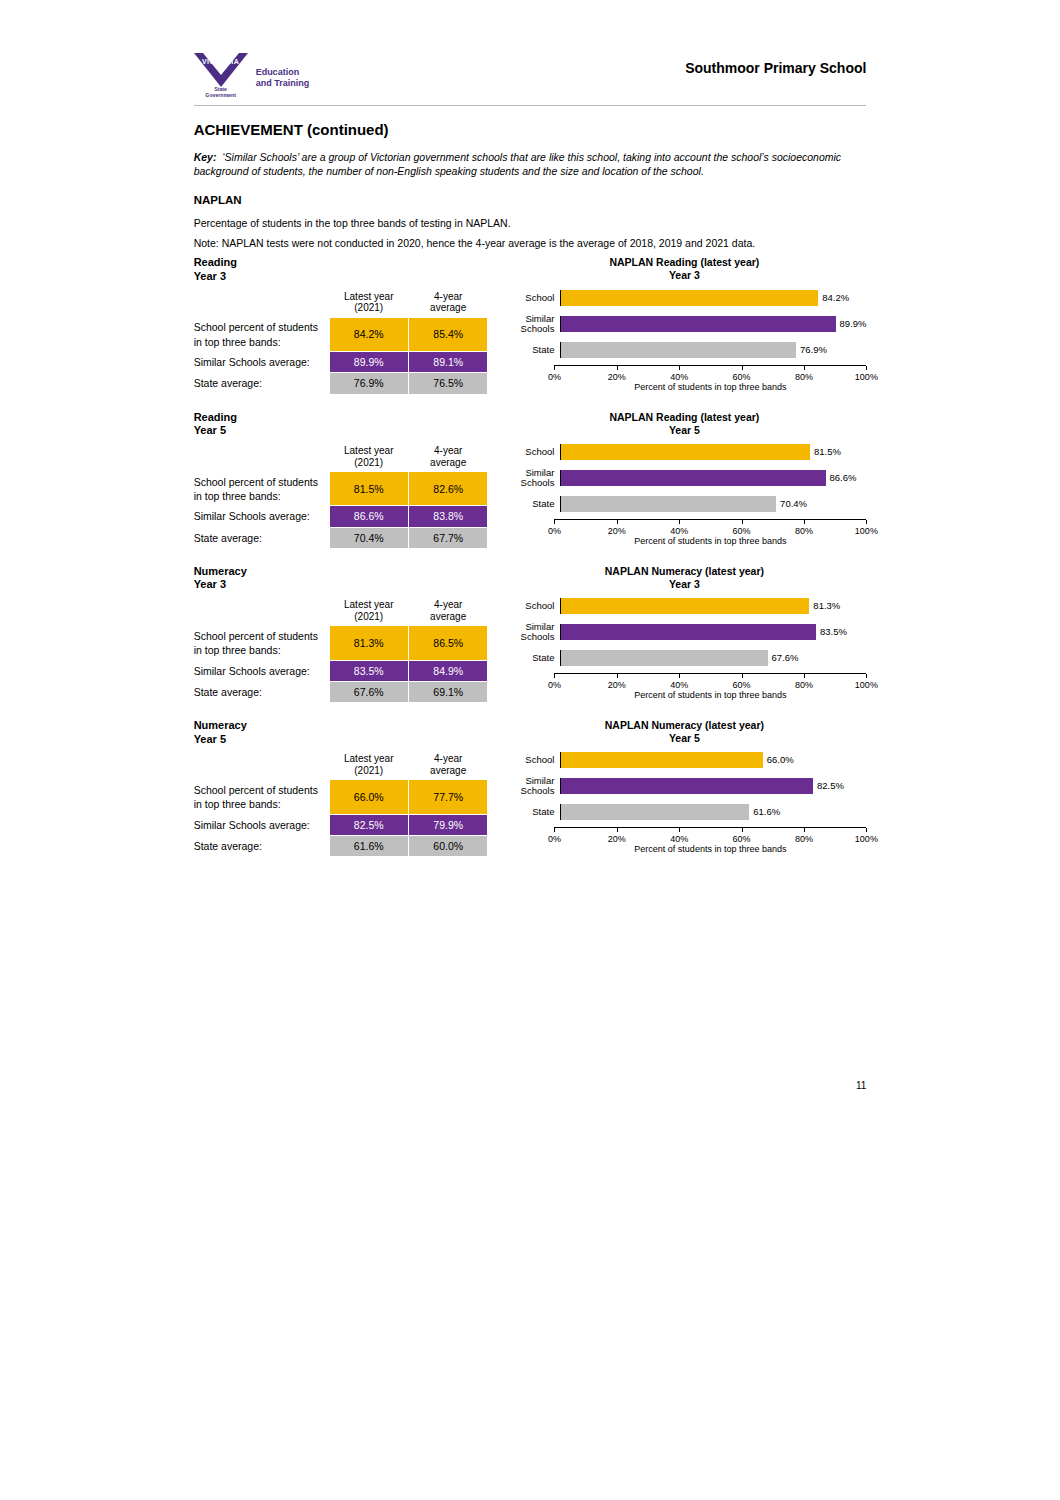VICTORIA
State
Government
Education
and Training
Southmoor Primary School
ACHIEVEMENT (continued)
Key: ‘Similar Schools’ are a group of Victorian government schools that are like this school, taking into account the school’s socioeconomic background of students, the number of non-English speaking students and the size and location of the school.
NAPLAN
Percentage of students in the top three bands of testing in NAPLAN.
Note: NAPLAN tests were not conducted in 2020, hence the 4-year average is the average of 2018, 2019 and 2021 data.
Reading
Year 3
| | Latest year (2021) | 4-year average |
| --- | --- | --- |
| School percent of students in top three bands: | 84.2% | 85.4% |
| Similar Schools average: | 89.9% | 89.1% |
| State average: | 76.9% | 76.5% |
NAPLAN Reading (latest year)
Year 3
School
84.2%
Similar
Schools
89.9%
State
76.9%
0%
20%
40%
60%
80%
100%
Percent of students in top three bands
Reading
Year 5
| | Latest year (2021) | 4-year average |
| --- | --- | --- |
| School percent of students in top three bands: | 81.5% | 82.6% |
| Similar Schools average: | 86.6% | 83.8% |
| State average: | 70.4% | 67.7% |
NAPLAN Reading (latest year)
Year 5
School
81.5%
Similar
Schools
86.6%
State
70.4%
0%
20%
40%
60%
80%
100%
Percent of students in top three bands
Numeracy
Year 3
| | Latest year (2021) | 4-year average |
| --- | --- | --- |
| School percent of students in top three bands: | 81.3% | 86.5% |
| Similar Schools average: | 83.5% | 84.9% |
| State average: | 67.6% | 69.1% |
NAPLAN Numeracy (latest year)
Year 3
School
81.3%
Similar
Schools
83.5%
State
67.6%
0%
20%
40%
60%
80%
100%
Percent of students in top three bands
Numeracy
Year 5
| | Latest year (2021) | 4-year average |
| --- | --- | --- |
| School percent of students in top three bands: | 66.0% | 77.7% |
| Similar Schools average: | 82.5% | 79.9% |
| State average: | 61.6% | 60.0% |
NAPLAN Numeracy (latest year)
Year 5
School
66.0%
Similar
Schools
82.5%
State
61.6%
0%
20%
40%
60%
80%
100%
Percent of students in top three bands
11